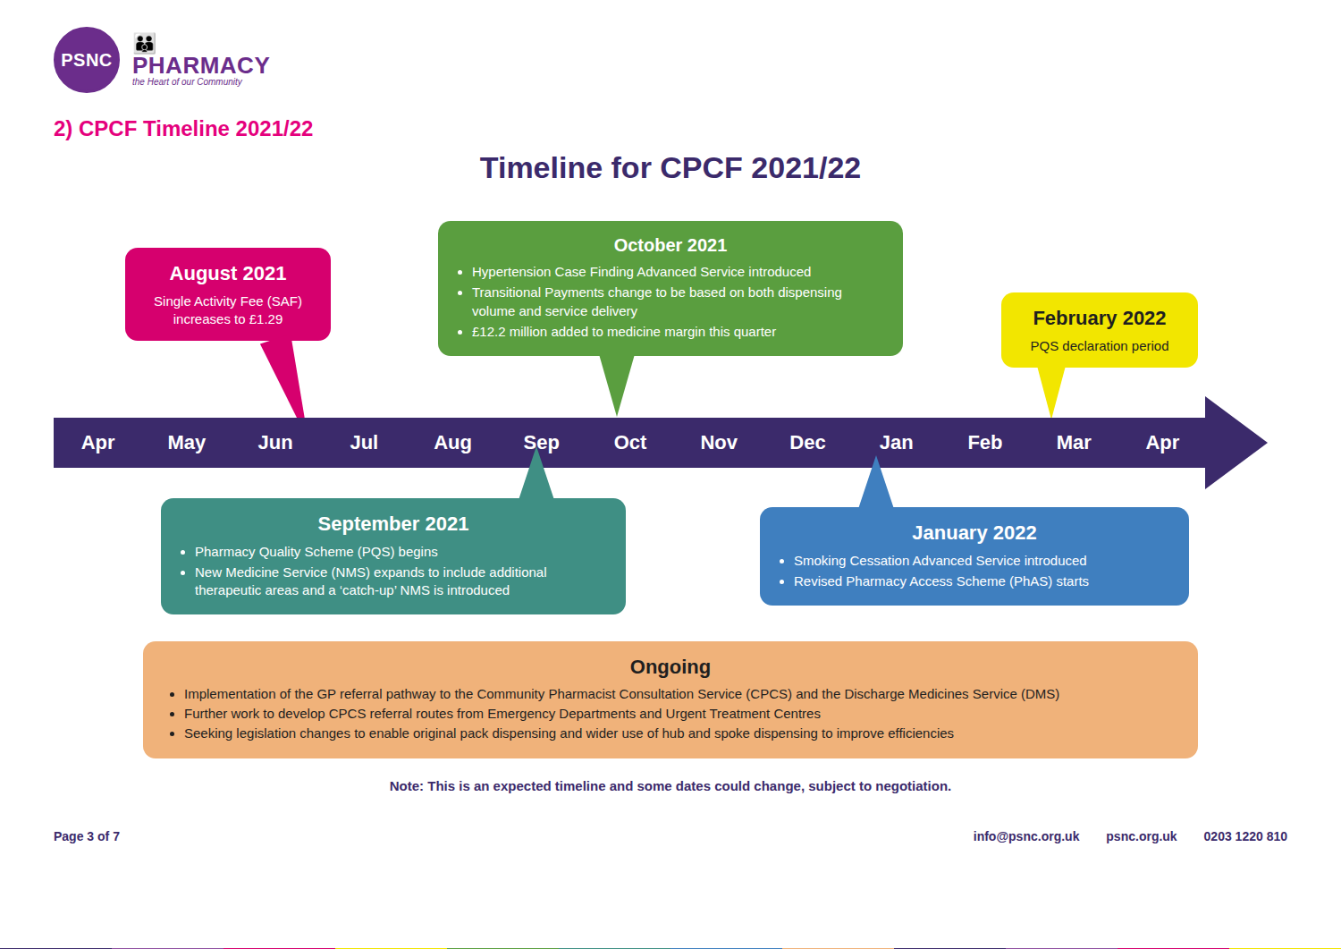PSNC
👪
PHARMACY
the Heart of our Community
2) CPCF Timeline 2021/22
Timeline for CPCF 2021/22
August 2021
Single Activity Fee (SAF) increases to £1.29
October 2021
Hypertension Case Finding Advanced Service introduced
Transitional Payments change to be based on both dispensing volume and service delivery
£12.2 million added to medicine margin this quarter
February 2022
PQS declaration period
Apr
May
Jun
Jul
Aug
Sep
Oct
Nov
Dec
Jan
Feb
Mar
Apr
September 2021
Pharmacy Quality Scheme (PQS) begins
New Medicine Service (NMS) expands to include additional therapeutic areas and a ‘catch-up’ NMS is introduced
January 2022
Smoking Cessation Advanced Service introduced
Revised Pharmacy Access Scheme (PhAS) starts
Ongoing
Implementation of the GP referral pathway to the Community Pharmacist Consultation Service (CPCS) and the Discharge Medicines Service (DMS)
Further work to develop CPCS referral routes from Emergency Departments and Urgent Treatment Centres
Seeking legislation changes to enable original pack dispensing and wider use of hub and spoke dispensing to improve efficiencies
Note: This is an expected timeline and some dates could change, subject to negotiation.
Page 3 of 7
info@psnc.org.uk psnc.org.uk 0203 1220 810